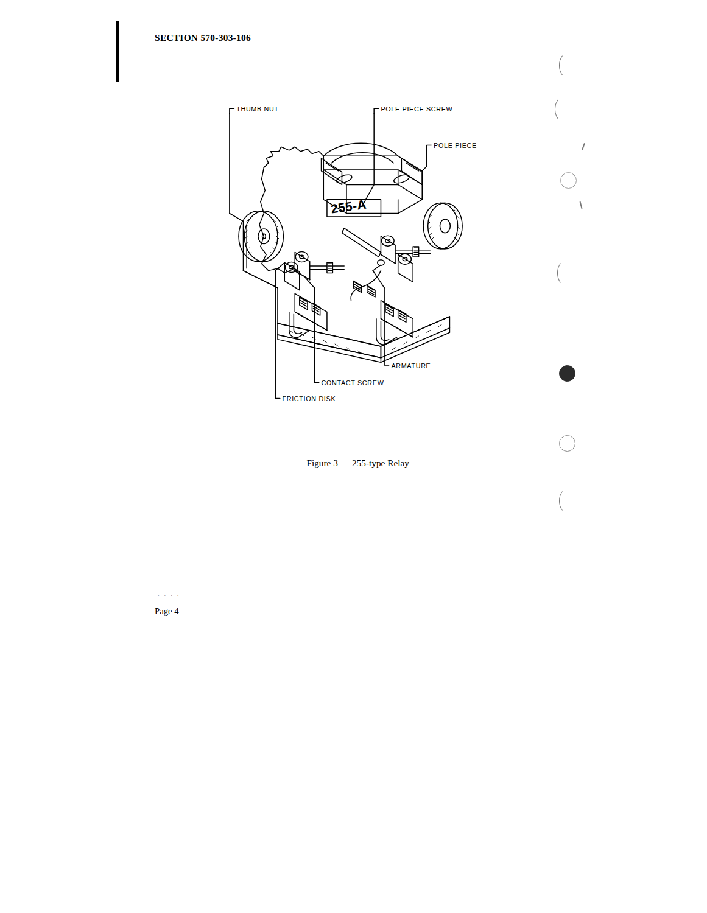SECTION 570-303-106
Figure 3 — 255-type Relay Line drawing of a 255-A type relay showing thumb nut, pole piece screw, pole piece, armature, contact screw, and friction disk. THUMB NUT POLE PIECE SCREW POLE PIECE ARMATURE CONTACT SCREW FRICTION DISK 255-A
Figure 3 — 255-type Relay
. . . .
Page 4